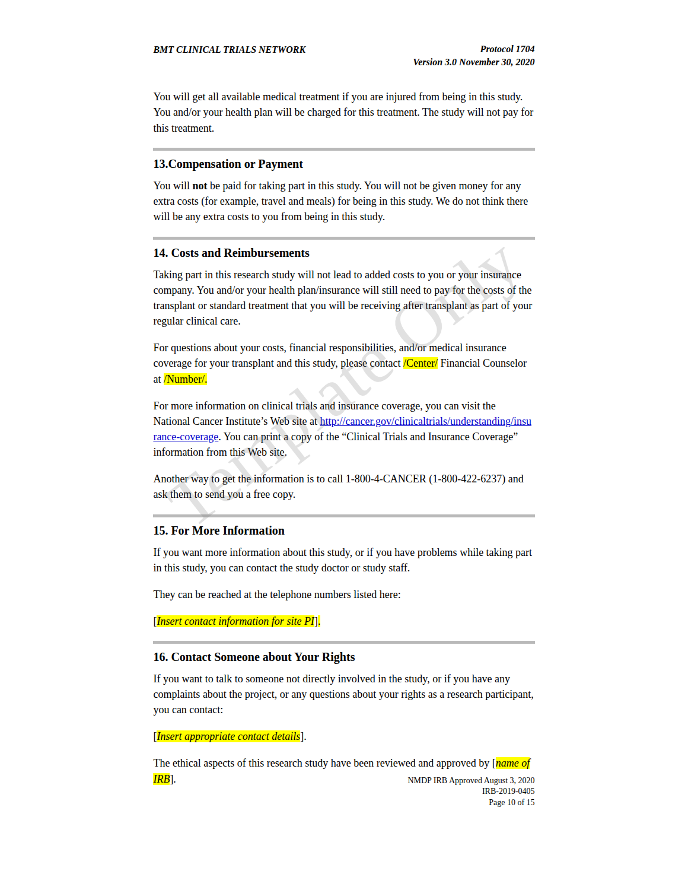BMT CLINICAL TRIALS NETWORK
Protocol 1704
Version 3.0 November 30, 2020
You will get all available medical treatment if you are injured from being in this study. You and/or your health plan will be charged for this treatment. The study will not pay for this treatment.
13.Compensation or Payment
You will not be paid for taking part in this study. You will not be given money for any extra costs (for example, travel and meals) for being in this study. We do not think there will be any extra costs to you from being in this study.
14. Costs and Reimbursements
Taking part in this research study will not lead to added costs to you or your insurance company. You and/or your health plan/insurance will still need to pay for the costs of the transplant or standard treatment that you will be receiving after transplant as part of your regular clinical care.
For questions about your costs, financial responsibilities, and/or medical insurance coverage for your transplant and this study, please contact /Center/ Financial Counselor at /Number/.
For more information on clinical trials and insurance coverage, you can visit the National Cancer Institute’s Web site at http://cancer.gov/clinicaltrials/understanding/insurance-coverage. You can print a copy of the “Clinical Trials and Insurance Coverage” information from this Web site.
Another way to get the information is to call 1-800-4-CANCER (1-800-422-6237) and ask them to send you a free copy.
15. For More Information
If you want more information about this study, or if you have problems while taking part in this study, you can contact the study doctor or study staff.
They can be reached at the telephone numbers listed here:
[Insert contact information for site PI].
16. Contact Someone about Your Rights
If you want to talk to someone not directly involved in the study, or if you have any complaints about the project, or any questions about your rights as a research participant, you can contact:
[Insert appropriate contact details].
The ethical aspects of this research study have been reviewed and approved by [name of IRB].
NMDP IRB Approved August 3, 2020
IRB-2019-0405
Page 10 of 15
Template Only